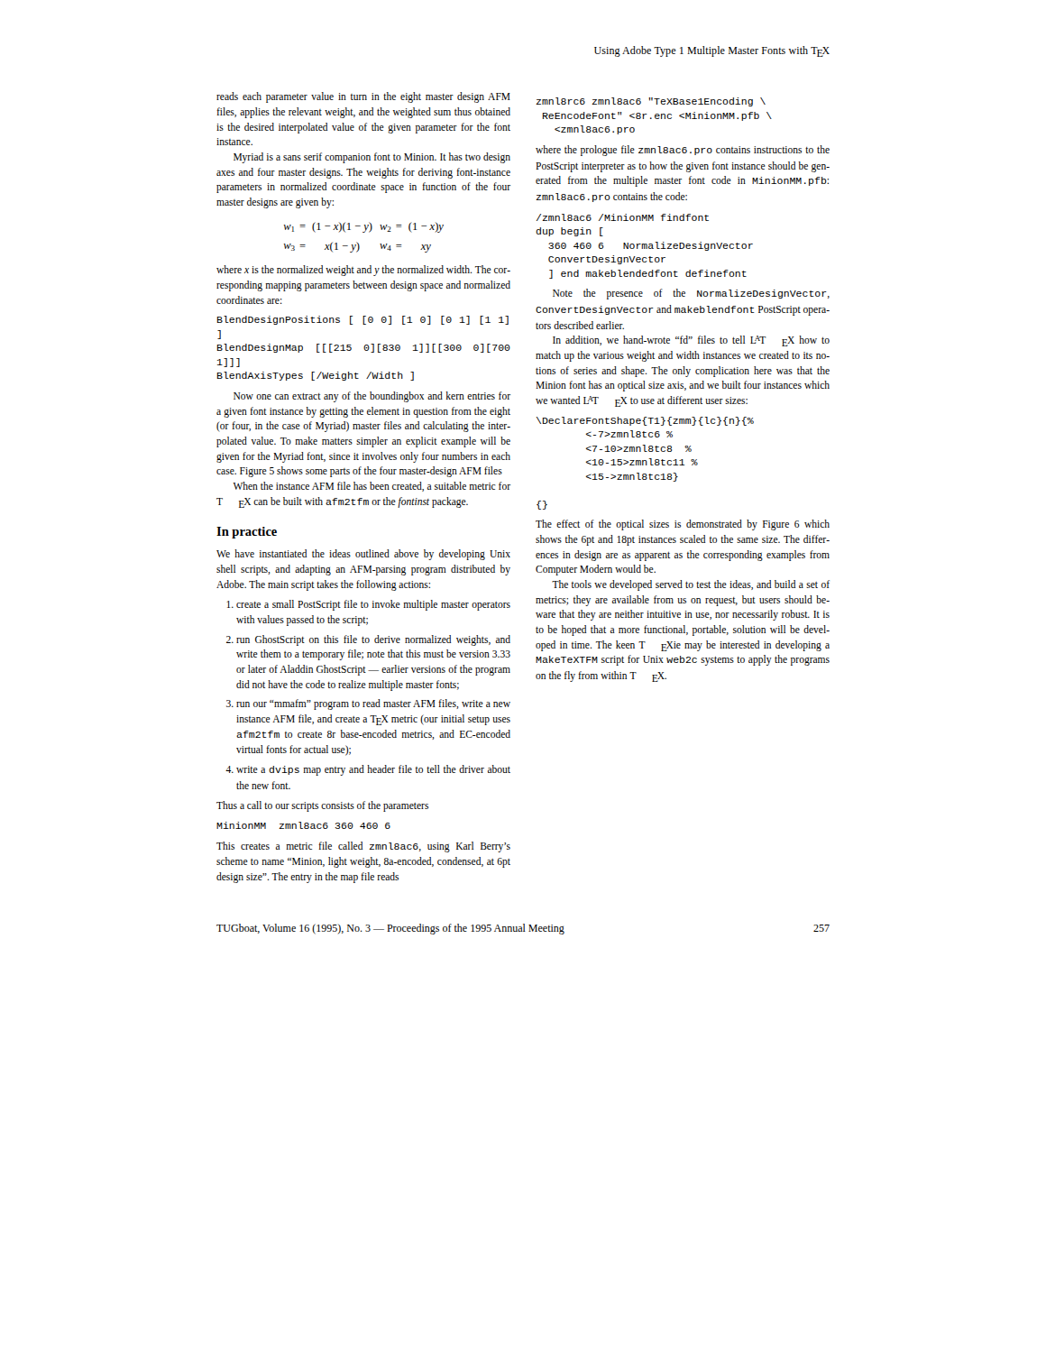Using Adobe Type 1 Multiple Master Fonts with TEX
reads each parameter value in turn in the eight master design AFM files, applies the relevant weight, and the weighted sum thus obtained is the desired interpolated value of the given parameter for the font instance.
Myriad is a sans serif companion font to Minion. It has two design axes and four master designs. The weights for deriving font-instance parameters in normalized coordinate space in function of the four master designs are given by:
| w 1 | = | (1 − x )(1 − y ) | w 2 | = | (1 − x ) y |
| w 3 | = | x (1 − y ) | w 4 | = | xy |
where x is the normalized weight and y the normalized width. The corresponding mapping parameters between design space and normalized coordinates are:
BlendDesignPositions [ [0 0] [1 0] [0 1] [1 1] ]
BlendDesignMap [[[215 0][830 1]][[300 0][700 1]]]
BlendAxisTypes [/Weight /Width ]
Now one can extract any of the boundingbox and kern entries for a given font instance by getting the element in question from the eight (or four, in the case of Myriad) master files and calculating the interpolated value. To make matters simpler an explicit example will be given for the Myriad font, since it involves only four numbers in each case. Figure 5 shows some parts of the four master-design AFM files
When the instance AFM file has been created, a suitable metric for TEX can be built with afm2tfm or the fontinst package.
In practice
We have instantiated the ideas outlined above by developing Unix shell scripts, and adapting an AFM-parsing program distributed by Adobe. The main script takes the following actions:
create a small PostScript file to invoke multiple master operators with values passed to the script;
run GhostScript on this file to derive normalized weights, and write them to a temporary file; note that this must be version 3.33 or later of Aladdin GhostScript — earlier versions of the program did not have the code to realize multiple master fonts;
run our “mmafm” program to read master AFM files, write a new instance AFM file, and create a TEX metric (our initial setup uses afm2tfm to create 8r base-encoded metrics, and EC-encoded virtual fonts for actual use);
write a dvips map entry and header file to tell the driver about the new font.
Thus a call to our scripts consists of the parameters
MinionMM  zmnl8ac6 360 460 6
This creates a metric file called zmnl8ac6, using Karl Berry’s scheme to name “Minion, light weight, 8a-encoded, condensed, at 6pt design size”. The entry in the map file reads
zmnl8rc6 zmnl8ac6 "TeXBase1Encoding \
 ReEncodeFont" <8r.enc <MinionMM.pfb \
   <zmnl8ac6.pro
where the prologue file zmnl8ac6.pro contains instructions to the PostScript interpreter as to how the given font instance should be generated from the multiple master font code in MinionMM.pfb: zmnl8ac6.pro contains the code:
/zmnl8ac6 /MinionMM findfont
dup begin [
  360 460 6   NormalizeDesignVector
  ConvertDesignVector
  ] end makeblendedfont definefont
Note the presence of the NormalizeDesignVector, ConvertDesignVector and makeblendfont PostScript operators described earlier.
In addition, we hand-wrote “fd” files to tell LATEX how to match up the various weight and width instances we created to its notions of series and shape. The only complication here was that the Minion font has an optical size axis, and we built four instances which we wanted LATEX to use at different user sizes:
\DeclareFontShape{T1}{zmm}{lc}{n}{%
        <-7>zmnl8tc6 %
        <7-10>zmnl8tc8  %
        <10-15>zmnl8tc11 %
        <15->zmnl8tc18}

{}
The effect of the optical sizes is demonstrated by Figure 6 which shows the 6pt and 18pt instances scaled to the same size. The differences in design are as apparent as the corresponding examples from Computer Modern would be.
The tools we developed served to test the ideas, and build a set of metrics; they are available from us on request, but users should beware that they are neither intuitive in use, nor necessarily robust. It is to be hoped that a more functional, portable, solution will be developed in time. The keen TEXie may be interested in developing a MakeTeXTFM script for Unix web2c systems to apply the programs on the fly from within TEX.
TUGboat, Volume 16 (1995), No. 3 — Proceedings of the 1995 Annual Meeting
257